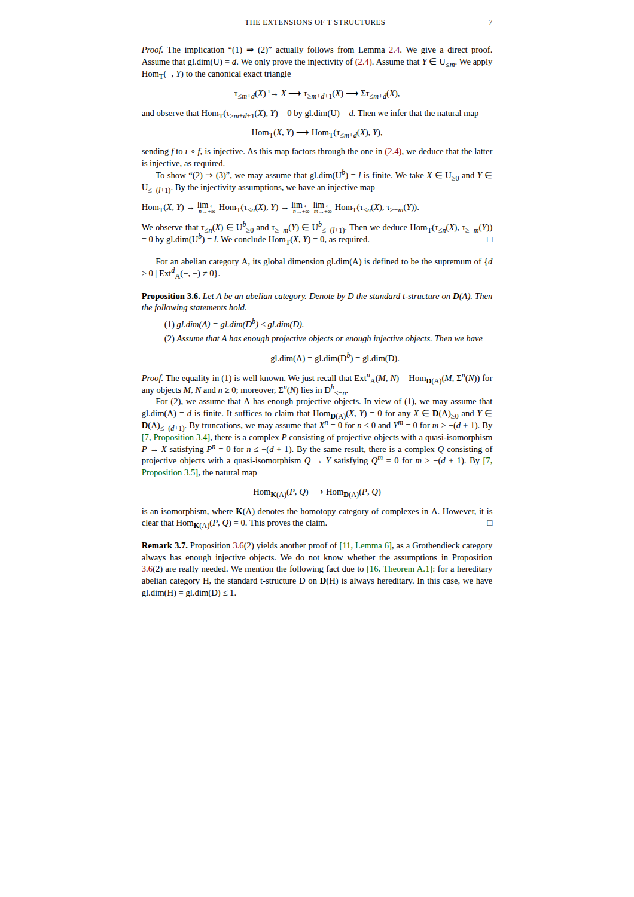THE EXTENSIONS OF T-STRUCTURES 7
Proof. The implication “(1) ⇒ (2)” actually follows from Lemma 2.4. We give a direct proof. Assume that gl.dim(U) = d. We only prove the injectivity of (2.4). Assume that Y ∈ U≤m. We apply HomT(−, Y) to the canonical exact triangle
τ≤m+d(X) ι→ X ⟶ τ≥m+d+1(X) ⟶ Στ≤m+d(X),
and observe that HomT(τ≥m+d+1(X), Y) = 0 by gl.dim(U) = d. Then we infer that the natural map
HomT(X, Y) ⟶ HomT(τ≤m+d(X), Y),
sending f to ι ∘ f, is injective. As this map factors through the one in (2.4), we deduce that the latter is injective, as required.
To show “(2) ⇒ (3)”, we may assume that gl.dim(Ub) = l is finite. We take X ∈ U≥0 and Y ∈ U≤−(l+1). By the injectivity assumptions, we have an injective map
HomT(X, Y) → lim←n→+∞ HomT(τ≤n(X), Y) → lim←n→+∞ lim←m→+∞ HomT(τ≤n(X), τ≥−m(Y)).
We observe that τ≤n(X) ∈ Ub≥0 and τ≥−m(Y) ∈ Ub≤−(l+1). Then we deduce HomT(τ≤n(X), τ≥−m(Y)) = 0 by gl.dim(Ub) = l. We conclude HomT(X, Y) = 0, as required. □
For an abelian category A, its global dimension gl.dim(A) is defined to be the supremum of {d ≥ 0 | ExtdA(−, −) ≠ 0}.
Proposition 3.6. Let A be an abelian category. Denote by D the standard t-structure on D(A). Then the following statements hold.
gl.dim(A) = gl.dim(Db) ≤ gl.dim(D).
Assume that A has enough projective objects or enough injective objects. Then we have
gl.dim(A) = gl.dim(Db) = gl.dim(D).
Proof. The equality in (1) is well known. We just recall that ExtnA(M, N) = HomD(A)(M, Σn(N)) for any objects M, N and n ≥ 0; moreover, Σn(N) lies in Db≤−n.
For (2), we assume that A has enough projective objects. In view of (1), we may assume that gl.dim(A) = d is finite. It suffices to claim that HomD(A)(X, Y) = 0 for any X ∈ D(A)≥0 and Y ∈ D(A)≤−(d+1). By truncations, we may assume that Xn = 0 for n < 0 and Ym = 0 for m > −(d + 1). By [7, Proposition 3.4], there is a complex P consisting of projective objects with a quasi-isomorphism P → X satisfying Pn = 0 for n ≤ −(d + 1). By the same result, there is a complex Q consisting of projective objects with a quasi-isomorphism Q → Y satisfying Qm = 0 for m > −(d + 1). By [7, Proposition 3.5], the natural map
HomK(A)(P, Q) ⟶ HomD(A)(P, Q)
is an isomorphism, where K(A) denotes the homotopy category of complexes in A. However, it is clear that HomK(A)(P, Q) = 0. This proves the claim. □
Remark 3.7. Proposition 3.6(2) yields another proof of [11, Lemma 6], as a Grothendieck category always has enough injective objects. We do not know whether the assumptions in Proposition 3.6(2) are really needed. We mention the following fact due to [16, Theorem A.1]: for a hereditary abelian category H, the standard t-structure D on D(H) is always hereditary. In this case, we have gl.dim(H) = gl.dim(D) ≤ 1.